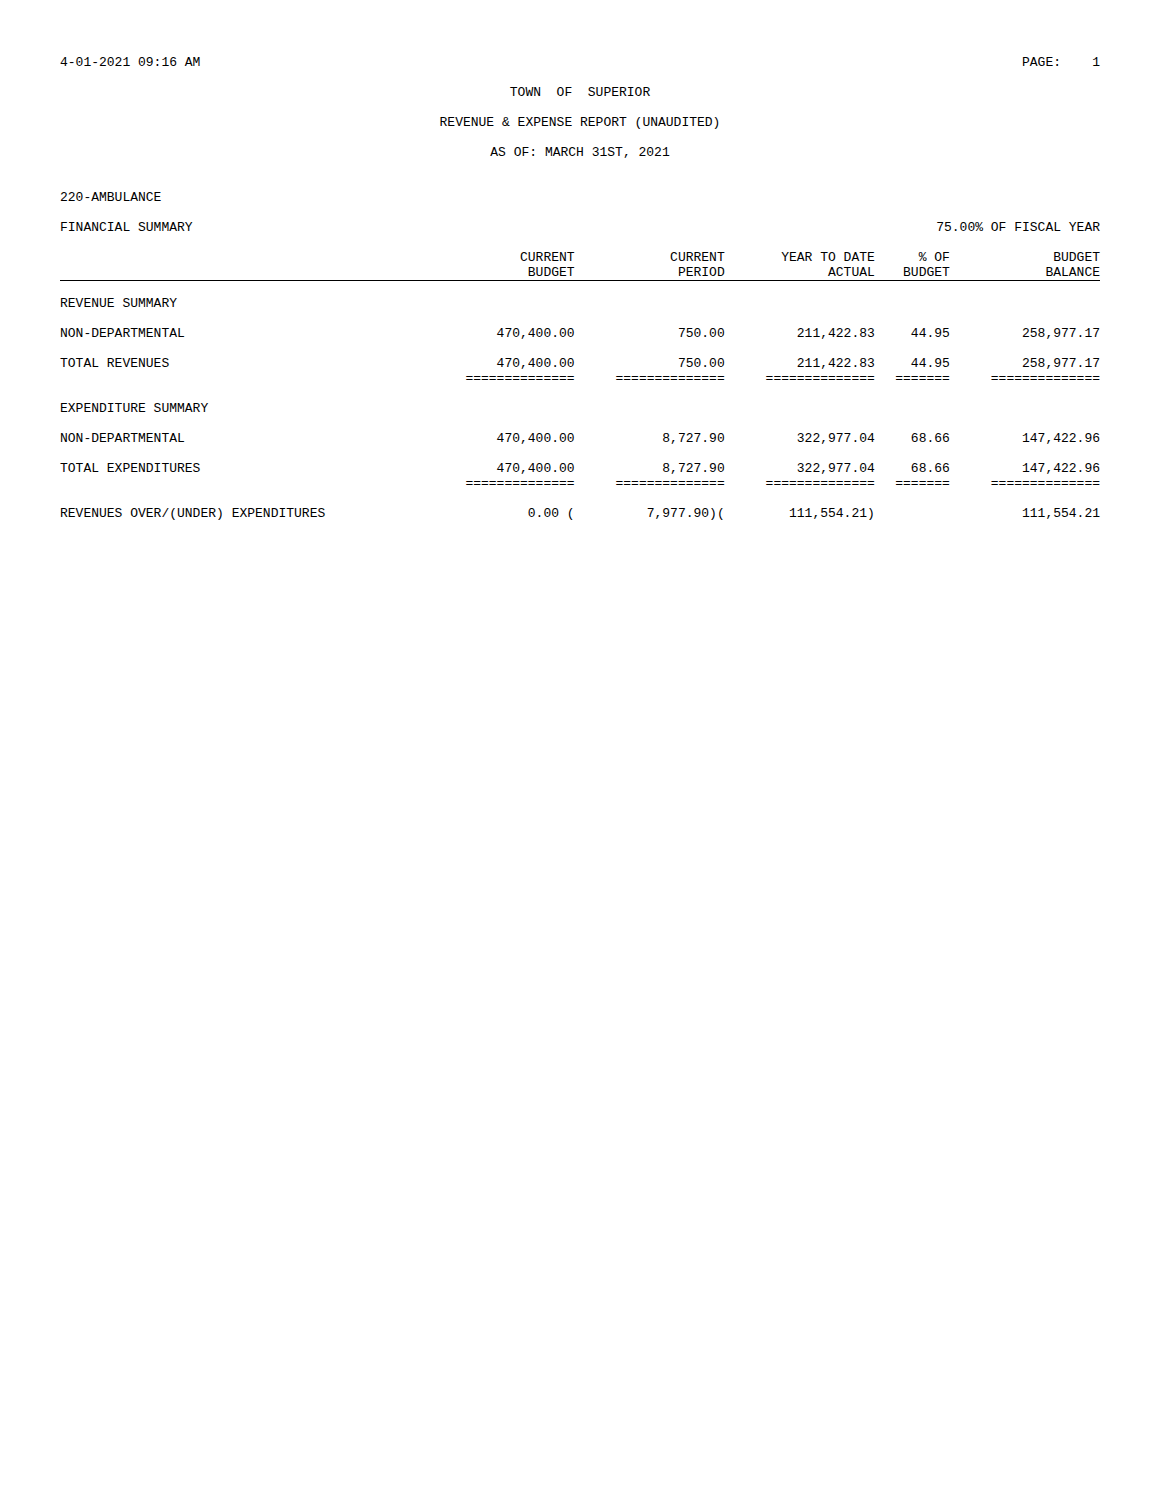4-01-2021 09:16 AM PAGE: 1
TOWN OF SUPERIOR
REVENUE & EXPENSE REPORT (UNAUDITED)
AS OF: MARCH 31ST, 2021
220-AMBULANCE
FINANCIAL SUMMARY 75.00% OF FISCAL YEAR
| | CURRENT | CURRENT | YEAR TO DATE | % OF | BUDGET |
| --- | --- | --- | --- | --- | --- |
| | BUDGET | PERIOD | ACTUAL | BUDGET | BALANCE |
| REVENUE SUMMARY | | | | | |
| NON-DEPARTMENTAL | 470,400.00 | 750.00 | 211,422.83 | 44.95 | 258,977.17 |
| TOTAL REVENUES | 470,400.00 | 750.00 | 211,422.83 | 44.95 | 258,977.17 |
| | ============== | ============== | ============== | ======= | ============== |
| EXPENDITURE SUMMARY | | | | | |
| NON-DEPARTMENTAL | 470,400.00 | 8,727.90 | 322,977.04 | 68.66 | 147,422.96 |
| TOTAL EXPENDITURES | 470,400.00 | 8,727.90 | 322,977.04 | 68.66 | 147,422.96 |
| | ============== | ============== | ============== | ======= | ============== |
| REVENUES OVER/(UNDER) EXPENDITURES | 0.00 ( | 7,977.90)( | 111,554.21) | | 111,554.21 |